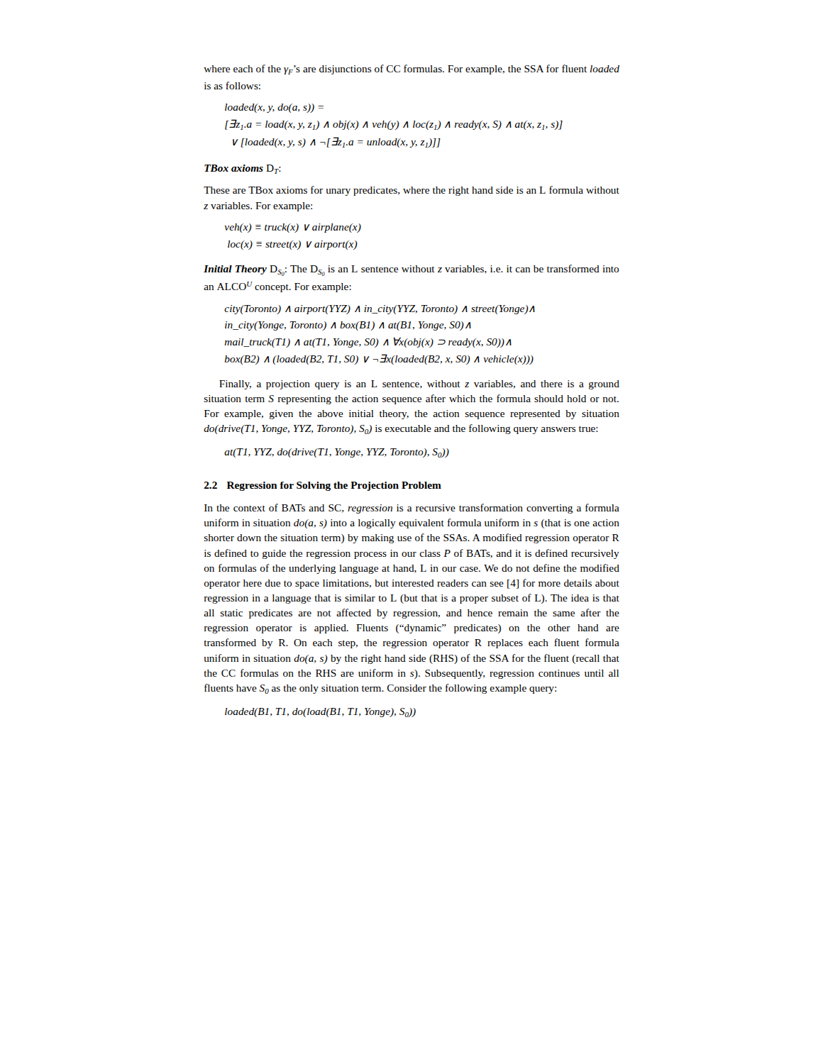where each of the γF’s are disjunctions of CC formulas. For example, the SSA for fluent loaded is as follows:
loaded(x, y, do(a, s)) =
[∃z1.a = load(x, y, z1) ∧ obj(x) ∧ veh(y) ∧ loc(z1) ∧ ready(x, S) ∧ at(x, z1, s)]
∨ [loaded(x, y, s) ∧ ¬[∃z1.a = unload(x, y, z1)]]
TBox axioms DT:
These are TBox axioms for unary predicates, where the right hand side is an L formula without z variables. For example:
veh(x) ≡ truck(x) ∨ airplane(x)
loc(x) ≡ street(x) ∨ airport(x)
Initial Theory DS0: The DS0 is an L sentence without z variables, i.e. it can be transformed into an ALCOU concept. For example:
city(Toronto) ∧ airport(YYZ) ∧ in_city(YYZ, Toronto) ∧ street(Yonge)∧
in_city(Yonge, Toronto) ∧ box(B1) ∧ at(B1, Yonge, S0)∧
mail_truck(T1) ∧ at(T1, Yonge, S0) ∧ ∀x(obj(x) ⊃ ready(x, S0))∧
box(B2) ∧ (loaded(B2, T1, S0) ∨ ¬∃x(loaded(B2, x, S0) ∧ vehicle(x)))
Finally, a projection query is an L sentence, without z variables, and there is a ground situation term S representing the action sequence after which the formula should hold or not. For example, given the above initial theory, the action sequence represented by situation do(drive(T1, Yonge, YYZ, Toronto), S0) is executable and the following query answers true:
at(T1, YYZ, do(drive(T1, Yonge, YYZ, Toronto), S0))
2.2 Regression for Solving the Projection Problem
In the context of BATs and SC, regression is a recursive transformation converting a formula uniform in situation do(a, s) into a logically equivalent formula uniform in s (that is one action shorter down the situation term) by making use of the SSAs. A modified regression operator R is defined to guide the regression process in our class P of BATs, and it is defined recursively on formulas of the underlying language at hand, L in our case. We do not define the modified operator here due to space limitations, but interested readers can see [4] for more details about regression in a language that is similar to L (but that is a proper subset of L). The idea is that all static predicates are not affected by regression, and hence remain the same after the regression operator is applied. Fluents (“dynamic” predicates) on the other hand are transformed by R. On each step, the regression operator R replaces each fluent formula uniform in situation do(a, s) by the right hand side (RHS) of the SSA for the fluent (recall that the CC formulas on the RHS are uniform in s). Subsequently, regression continues until all fluents have S0 as the only situation term. Consider the following example query:
loaded(B1, T1, do(load(B1, T1, Yonge), S0))